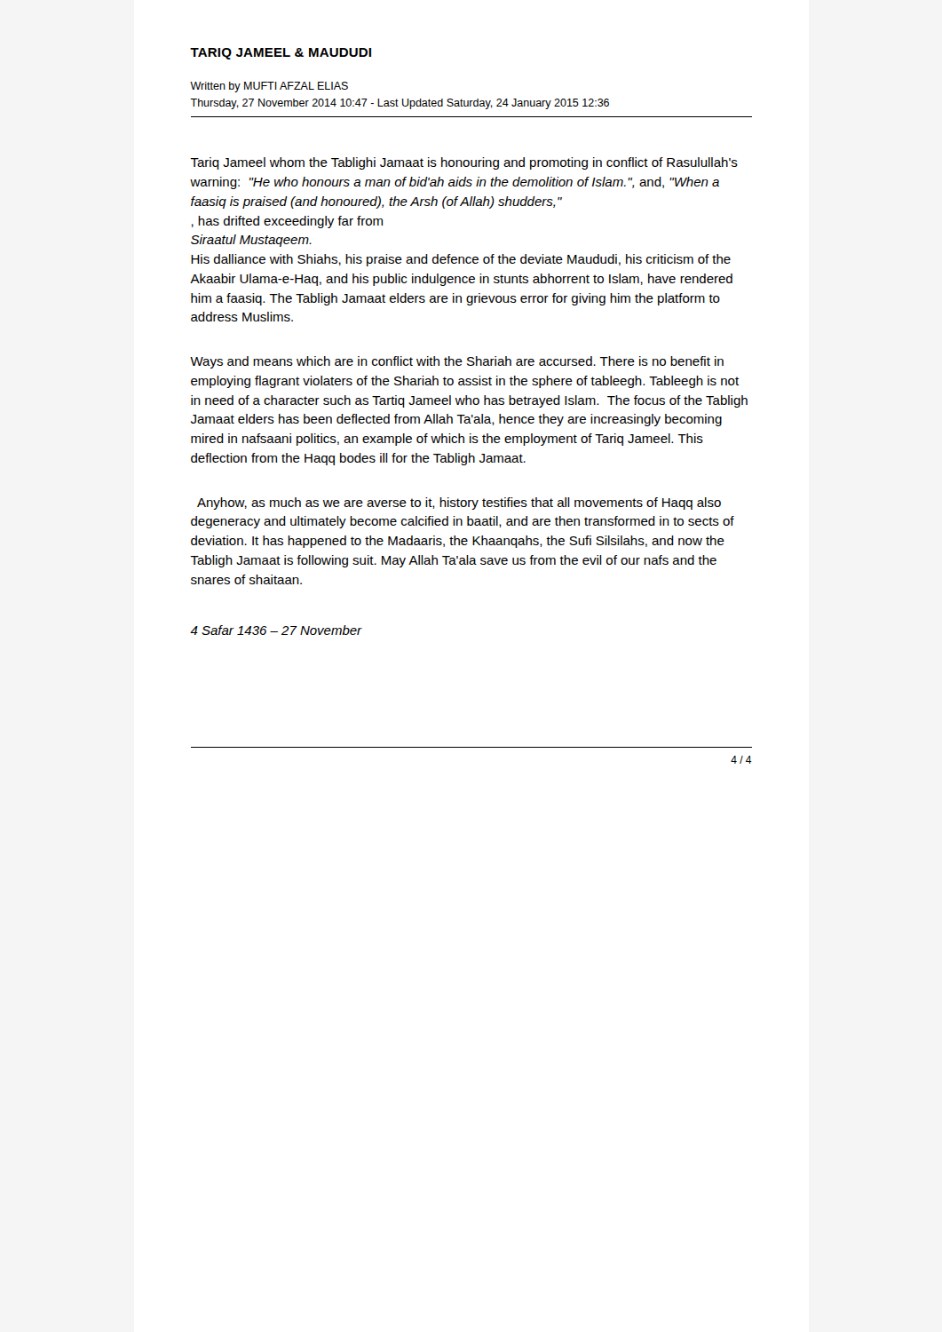TARIQ JAMEEL & MAUDUDI
Written by MUFTI AFZAL ELIAS
Thursday, 27 November 2014 10:47 - Last Updated Saturday, 24 January 2015 12:36
Tariq Jameel whom the Tablighi Jamaat is honouring and promoting in conflict of Rasulullah's warning: "He who honours a man of bid'ah aids in the demolition of Islam.", and, "When a faasiq is praised (and honoured), the Arsh (of Allah) shudders,"
, has drifted exceedingly far from
Siraatul Mustaqeem.
His dalliance with Shiahs, his praise and defence of the deviate Maududi, his criticism of the Akaabir Ulama-e-Haq, and his public indulgence in stunts abhorrent to Islam, have rendered him a faasiq. The Tabligh Jamaat elders are in grievous error for giving him the platform to address Muslims.
Ways and means which are in conflict with the Shariah are accursed. There is no benefit in employing flagrant violaters of the Shariah to assist in the sphere of tableegh. Tableegh is not in need of a character such as Tartiq Jameel who has betrayed Islam. The focus of the Tabligh Jamaat elders has been deflected from Allah Ta'ala, hence they are increasingly becoming mired in nafsaani politics, an example of which is the employment of Tariq Jameel. This deflection from the Haqq bodes ill for the Tabligh Jamaat.
Anyhow, as much as we are averse to it, history testifies that all movements of Haqq also degeneracy and ultimately become calcified in baatil, and are then transformed in to sects of deviation. It has happened to the Madaaris, the Khaanqahs, the Sufi Silsilahs, and now the Tabligh Jamaat is following suit. May Allah Ta'ala save us from the evil of our nafs and the snares of shaitaan.
4 Safar 1436 – 27 November
4 / 4